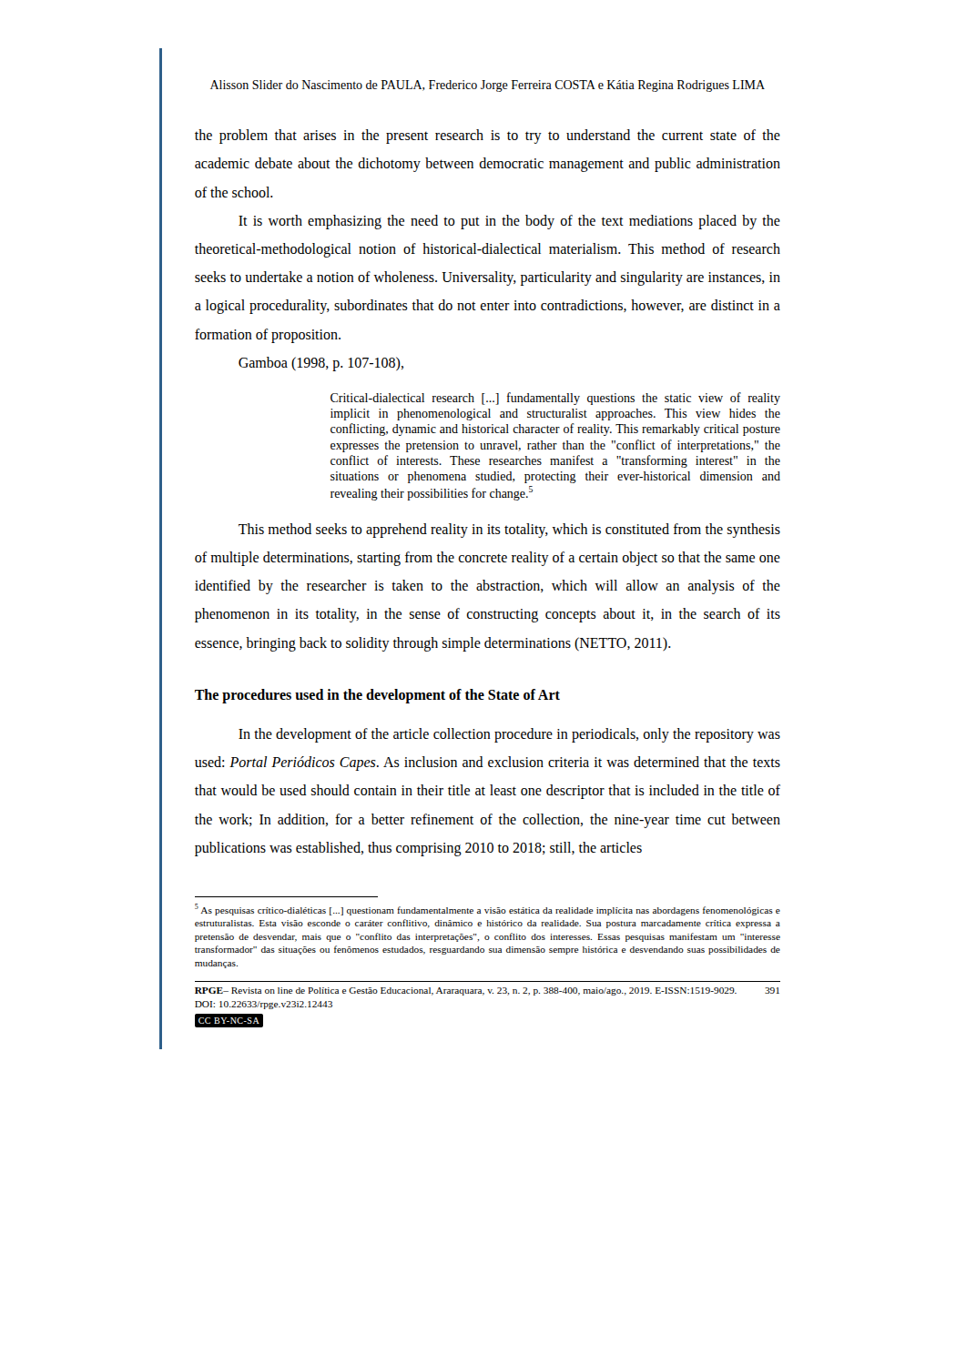Alisson Slider do Nascimento de PAULA, Frederico Jorge Ferreira COSTA e Kátia Regina Rodrigues LIMA
the problem that arises in the present research is to try to understand the current state of the academic debate about the dichotomy between democratic management and public administration of the school.
It is worth emphasizing the need to put in the body of the text mediations placed by the theoretical-methodological notion of historical-dialectical materialism. This method of research seeks to undertake a notion of wholeness. Universality, particularity and singularity are instances, in a logical procedurality, subordinates that do not enter into contradictions, however, are distinct in a formation of proposition.
Gamboa (1998, p. 107-108),
Critical-dialectical research [...] fundamentally questions the static view of reality implicit in phenomenological and structuralist approaches. This view hides the conflicting, dynamic and historical character of reality. This remarkably critical posture expresses the pretension to unravel, rather than the "conflict of interpretations," the conflict of interests. These researches manifest a "transforming interest" in the situations or phenomena studied, protecting their ever-historical dimension and revealing their possibilities for change.5
This method seeks to apprehend reality in its totality, which is constituted from the synthesis of multiple determinations, starting from the concrete reality of a certain object so that the same one identified by the researcher is taken to the abstraction, which will allow an analysis of the phenomenon in its totality, in the sense of constructing concepts about it, in the search of its essence, bringing back to solidity through simple determinations (NETTO, 2011).
The procedures used in the development of the State of Art
In the development of the article collection procedure in periodicals, only the repository was used: Portal Periódicos Capes. As inclusion and exclusion criteria it was determined that the texts that would be used should contain in their title at least one descriptor that is included in the title of the work; In addition, for a better refinement of the collection, the nine-year time cut between publications was established, thus comprising 2010 to 2018; still, the articles
5 As pesquisas crítico-dialéticas [...] questionam fundamentalmente a visão estática da realidade implícita nas abordagens fenomenológicas e estruturalistas. Esta visão esconde o caráter conflitivo, dinâmico e histórico da realidade. Sua postura marcadamente crítica expressa a pretensão de desvendar, mais que o "conflito das interpretações", o conflito dos interesses. Essas pesquisas manifestam um "interesse transformador" das situações ou fenômenos estudados, resguardando sua dimensão sempre histórica e desvendando suas possibilidades de mudanças.
RPGE– Revista on line de Política e Gestão Educacional, Araraquara, v. 23, n. 2, p. 388-400, maio/ago., 2019. E-ISSN:1519-9029.
DOI: 10.22633/rpge.v23i2.12443
391
CC BY-NC-SA